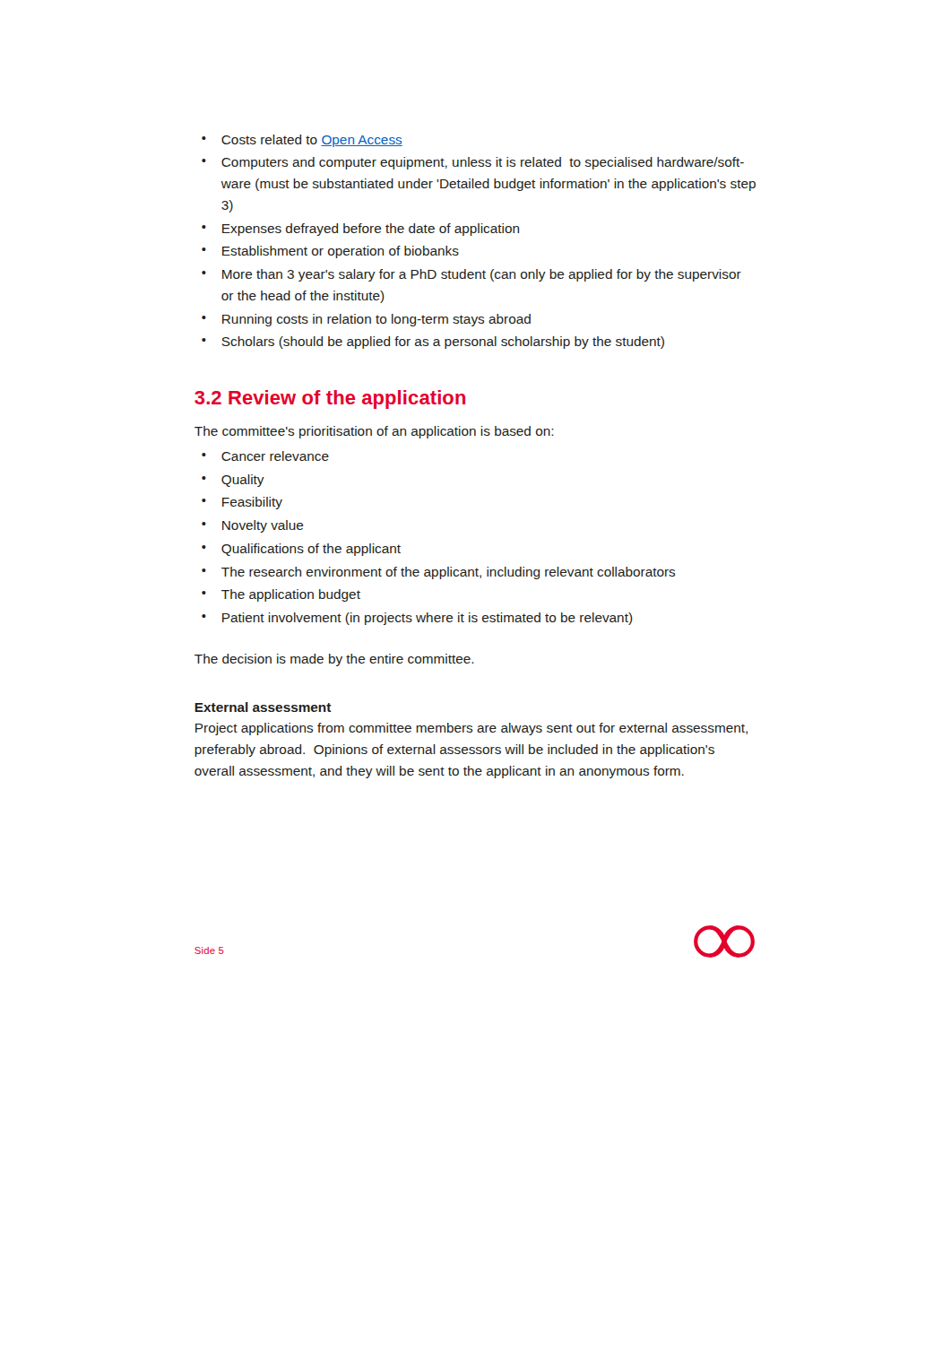Costs related to Open Access
Computers and computer equipment, unless it is related to specialised hardware/soft­ware (must be substantiated under 'Detailed budget information' in the application's step 3)
Expenses defrayed before the date of application
Establishment or operation of biobanks
More than 3 year's salary for a PhD student (can only be applied for by the supervisor or the head of the institute)
Running costs in relation to long-term stays abroad
Scholars (should be applied for as a personal scholarship by the student)
3.2 Review of the application
The committee's prioritisation of an application is based on:
Cancer relevance
Quality
Feasibility
Novelty value
Qualifications of the applicant
The research environment of the applicant, including relevant collaborators
The application budget
Patient involvement (in projects where it is estimated to be relevant)
The decision is made by the entire committee.
External assessment
Project applications from committee members are always sent out for external assessment, preferably abroad. Opinions of external assessors will be included in the application's overall assessment, and they will be sent to the applicant in an anonymous form.
Side 5